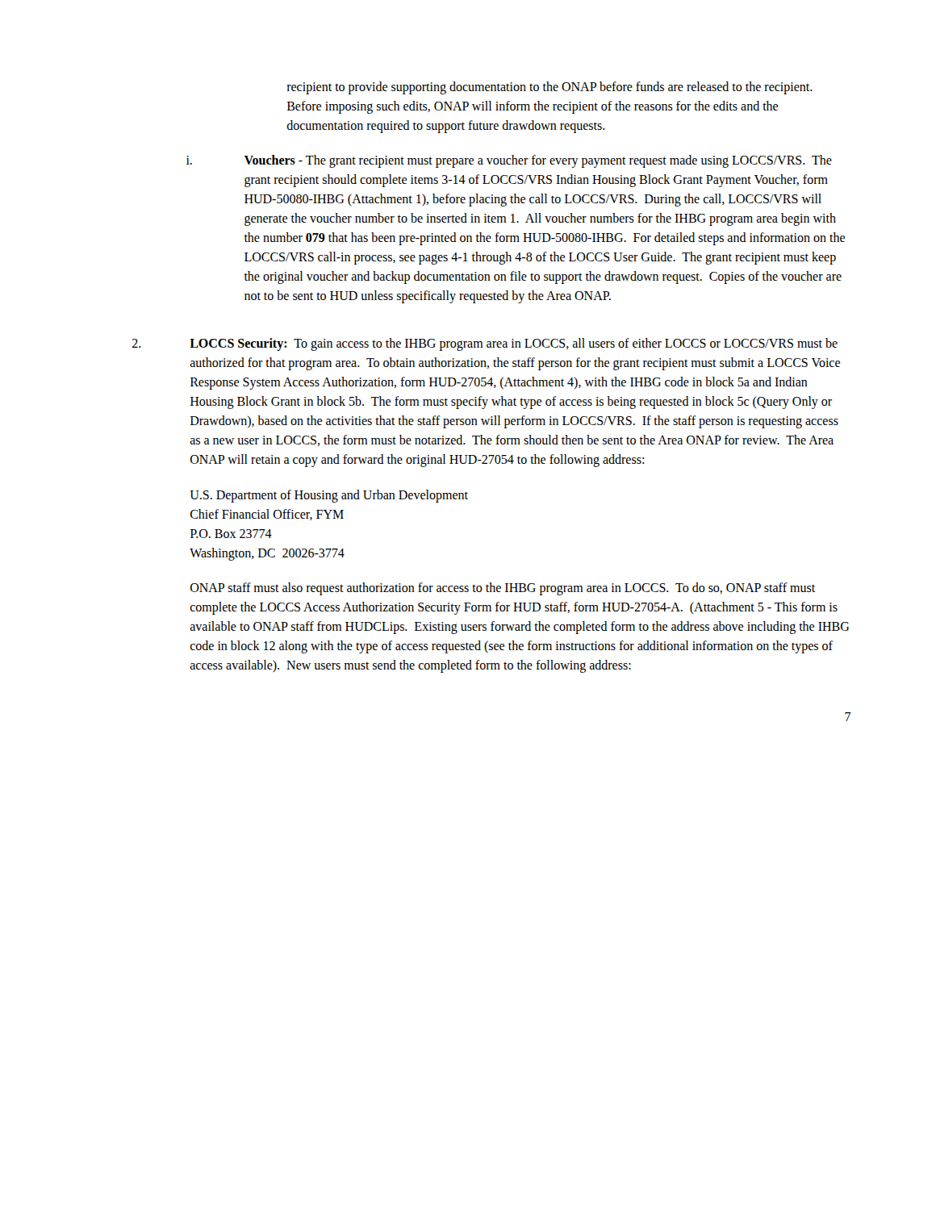recipient to provide supporting documentation to the ONAP before funds are released to the recipient. Before imposing such edits, ONAP will inform the recipient of the reasons for the edits and the documentation required to support future drawdown requests.
i.
Vouchers - The grant recipient must prepare a voucher for every payment request made using LOCCS/VRS. The grant recipient should complete items 3-14 of LOCCS/VRS Indian Housing Block Grant Payment Voucher, form HUD-50080-IHBG (Attachment 1), before placing the call to LOCCS/VRS. During the call, LOCCS/VRS will generate the voucher number to be inserted in item 1. All voucher numbers for the IHBG program area begin with the number 079 that has been pre-printed on the form HUD-50080-IHBG. For detailed steps and information on the LOCCS/VRS call-in process, see pages 4-1 through 4-8 of the LOCCS User Guide. The grant recipient must keep the original voucher and backup documentation on file to support the drawdown request. Copies of the voucher are not to be sent to HUD unless specifically requested by the Area ONAP.
2.
LOCCS Security: To gain access to the IHBG program area in LOCCS, all users of either LOCCS or LOCCS/VRS must be authorized for that program area. To obtain authorization, the staff person for the grant recipient must submit a LOCCS Voice Response System Access Authorization, form HUD-27054, (Attachment 4), with the IHBG code in block 5a and Indian Housing Block Grant in block 5b. The form must specify what type of access is being requested in block 5c (Query Only or Drawdown), based on the activities that the staff person will perform in LOCCS/VRS. If the staff person is requesting access as a new user in LOCCS, the form must be notarized. The form should then be sent to the Area ONAP for review. The Area ONAP will retain a copy and forward the original HUD-27054 to the following address:
U.S. Department of Housing and Urban Development
Chief Financial Officer, FYM
P.O. Box 23774
Washington, DC 20026-3774
ONAP staff must also request authorization for access to the IHBG program area in LOCCS. To do so, ONAP staff must complete the LOCCS Access Authorization Security Form for HUD staff, form HUD-27054-A. (Attachment 5 - This form is available to ONAP staff from HUDCLips. Existing users forward the completed form to the address above including the IHBG code in block 12 along with the type of access requested (see the form instructions for additional information on the types of access available). New users must send the completed form to the following address:
7